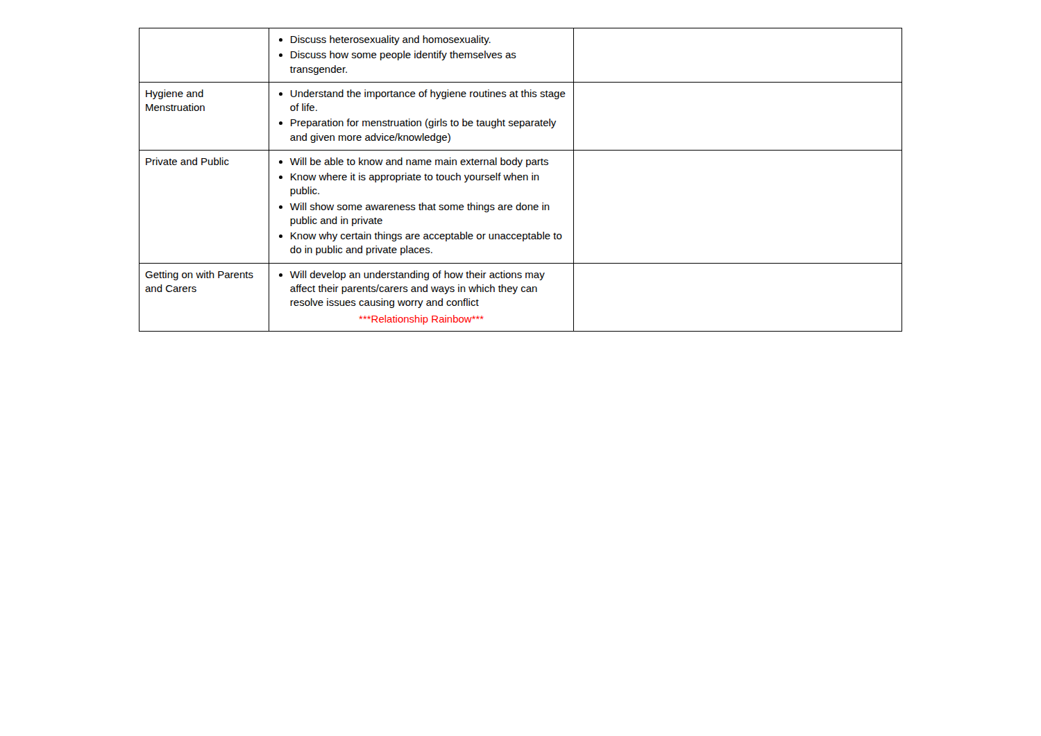| | Discuss heterosexuality and homosexuality. Discuss how some people identify themselves as transgender. | |
| Hygiene and Menstruation | Understand the importance of hygiene routines at this stage of life. Preparation for menstruation (girls to be taught separately and given more advice/knowledge) | |
| Private and Public | Will be able to know and name main external body parts Know where it is appropriate to touch yourself when in public. Will show some awareness that some things are done in public and in private Know why certain things are acceptable or unacceptable to do in public and private places. | |
| Getting on with Parents and Carers | Will develop an understanding of how their actions may affect their parents/carers and ways in which they can resolve issues causing worry and conflict ***Relationship Rainbow*** | |